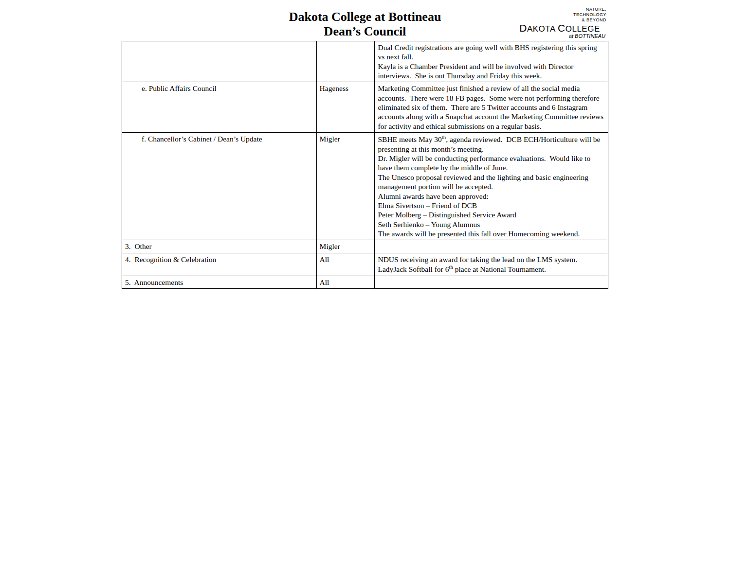Dakota College at Bottineau
Dean’s Council
NATURE,
TECHNOLOGY
& BEYOND
DAKOTA COLLEGE
at BOTTINEAU
| | | Dual Credit registrations are going well with BHS registering this spring vs next fall. Kayla is a Chamber President and will be involved with Director interviews. She is out Thursday and Friday this week. |
| e. Public Affairs Council | Hageness | Marketing Committee just finished a review of all the social media accounts. There were 18 FB pages. Some were not performing therefore eliminated six of them. There are 5 Twitter accounts and 6 Instagram accounts along with a Snapchat account the Marketing Committee reviews for activity and ethical submissions on a regular basis. |
| f. Chancellor’s Cabinet / Dean’s Update | Migler | SBHE meets May 30 th , agenda reviewed. DCB ECH/Horticulture will be presenting at this month’s meeting. Dr. Migler will be conducting performance evaluations. Would like to have them complete by the middle of June. The Unesco proposal reviewed and the lighting and basic engineering management portion will be accepted. Alumni awards have been approved: Elma Sivertson – Friend of DCB Peter Molberg – Distinguished Service Award Seth Serhienko – Young Alumnus The awards will be presented this fall over Homecoming weekend. |
| 3. Other | Migler | |
| 4. Recognition & Celebration | All | NDUS receiving an award for taking the lead on the LMS system. LadyJack Softball for 6 th place at National Tournament. |
| 5. Announcements | All | |